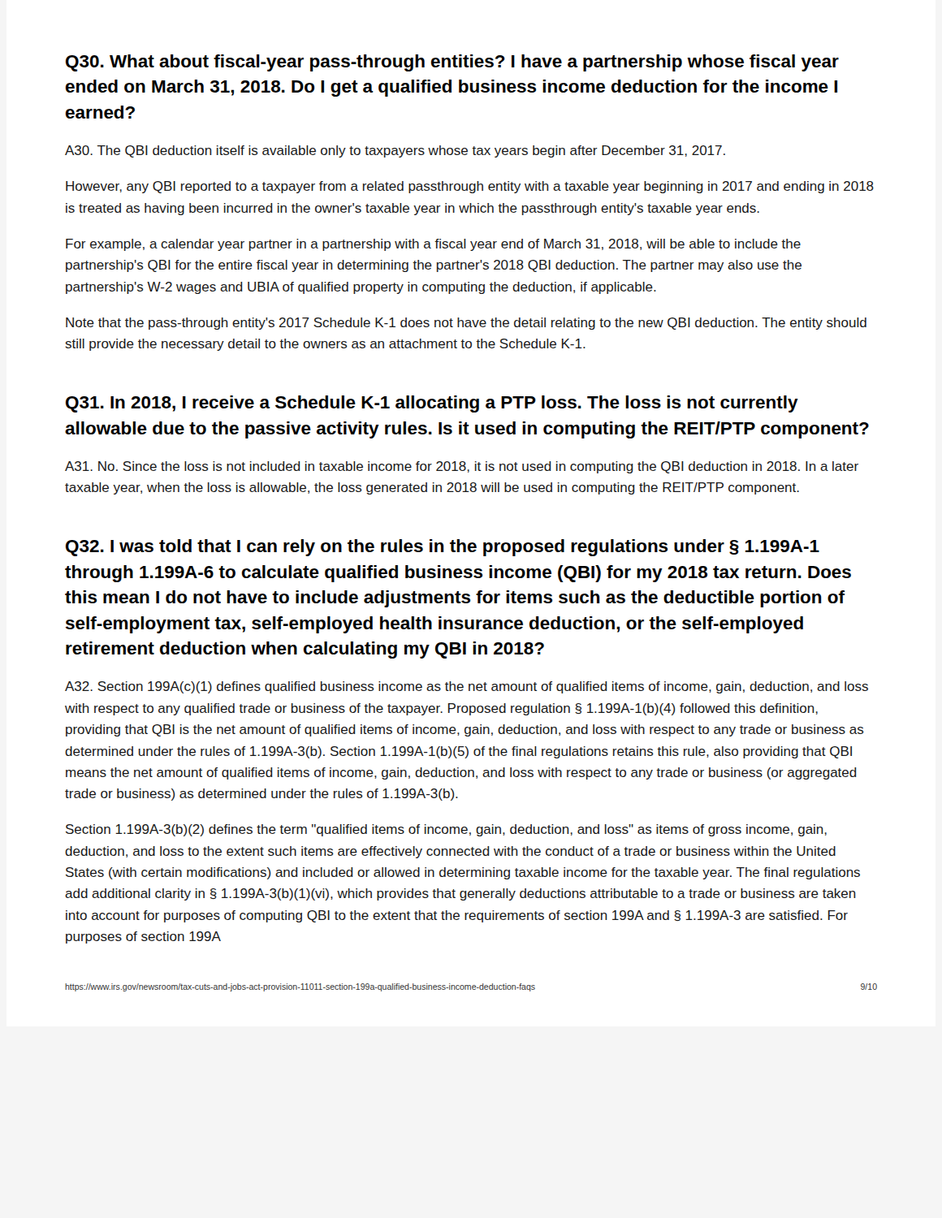Q30. What about fiscal-year pass-through entities? I have a partnership whose fiscal year ended on March 31, 2018. Do I get a qualified business income deduction for the income I earned?
A30. The QBI deduction itself is available only to taxpayers whose tax years begin after December 31, 2017.
However, any QBI reported to a taxpayer from a related passthrough entity with a taxable year beginning in 2017 and ending in 2018 is treated as having been incurred in the owner's taxable year in which the passthrough entity's taxable year ends.
For example, a calendar year partner in a partnership with a fiscal year end of March 31, 2018, will be able to include the partnership's QBI for the entire fiscal year in determining the partner's 2018 QBI deduction. The partner may also use the partnership's W-2 wages and UBIA of qualified property in computing the deduction, if applicable.
Note that the pass-through entity's 2017 Schedule K-1 does not have the detail relating to the new QBI deduction. The entity should still provide the necessary detail to the owners as an attachment to the Schedule K-1.
Q31. In 2018, I receive a Schedule K-1 allocating a PTP loss. The loss is not currently allowable due to the passive activity rules. Is it used in computing the REIT/PTP component?
A31. No. Since the loss is not included in taxable income for 2018, it is not used in computing the QBI deduction in 2018. In a later taxable year, when the loss is allowable, the loss generated in 2018 will be used in computing the REIT/PTP component.
Q32. I was told that I can rely on the rules in the proposed regulations under § 1.199A-1 through 1.199A-6 to calculate qualified business income (QBI) for my 2018 tax return. Does this mean I do not have to include adjustments for items such as the deductible portion of self-employment tax, self-employed health insurance deduction, or the self-employed retirement deduction when calculating my QBI in 2018?
A32. Section 199A(c)(1) defines qualified business income as the net amount of qualified items of income, gain, deduction, and loss with respect to any qualified trade or business of the taxpayer. Proposed regulation § 1.199A-1(b)(4) followed this definition, providing that QBI is the net amount of qualified items of income, gain, deduction, and loss with respect to any trade or business as determined under the rules of 1.199A-3(b). Section 1.199A-1(b)(5) of the final regulations retains this rule, also providing that QBI means the net amount of qualified items of income, gain, deduction, and loss with respect to any trade or business (or aggregated trade or business) as determined under the rules of 1.199A-3(b).
Section 1.199A-3(b)(2) defines the term "qualified items of income, gain, deduction, and loss" as items of gross income, gain, deduction, and loss to the extent such items are effectively connected with the conduct of a trade or business within the United States (with certain modifications) and included or allowed in determining taxable income for the taxable year. The final regulations add additional clarity in § 1.199A-3(b)(1)(vi), which provides that generally deductions attributable to a trade or business are taken into account for purposes of computing QBI to the extent that the requirements of section 199A and § 1.199A-3 are satisfied. For purposes of section 199A
https://www.irs.gov/newsroom/tax-cuts-and-jobs-act-provision-11011-section-199a-qualified-business-income-deduction-faqs 9/10